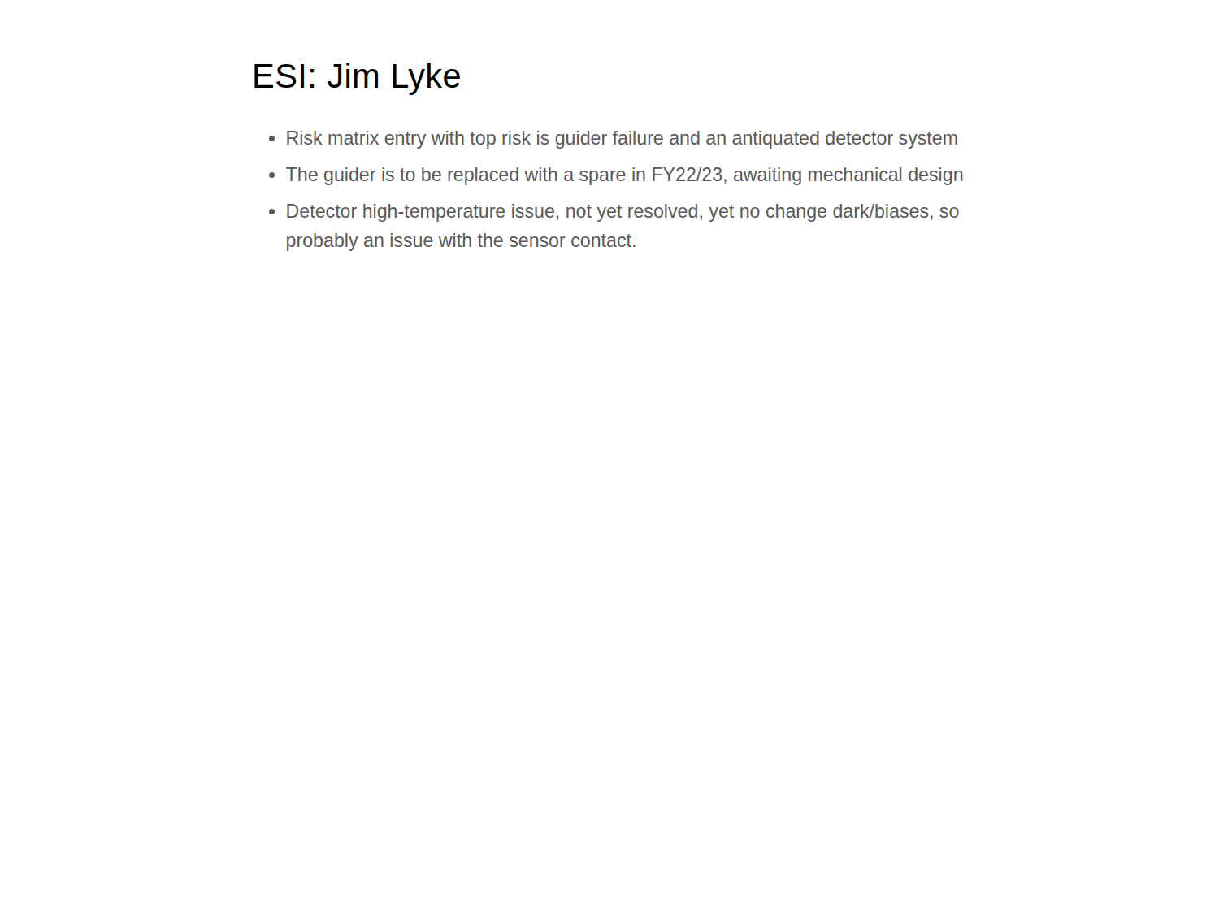ESI: Jim Lyke
Risk matrix entry with top risk is guider failure and an antiquated detector system
The guider is to be replaced with a spare in FY22/23, awaiting mechanical design
Detector high-temperature issue, not yet resolved, yet no change dark/biases, so probably an issue with the sensor contact.